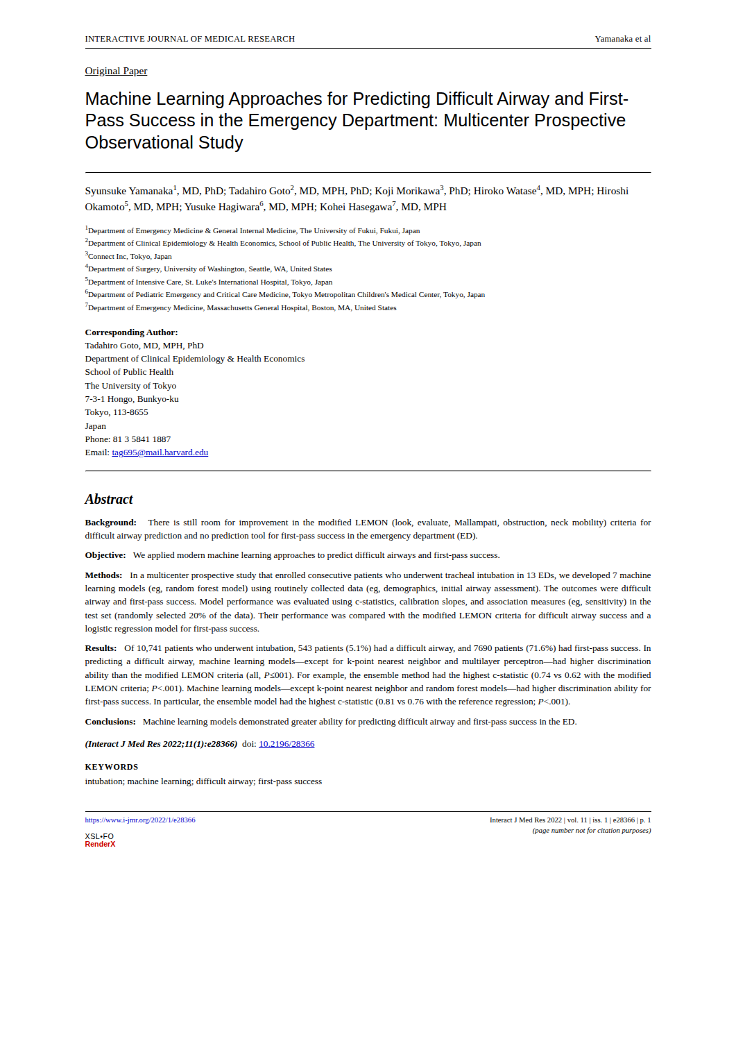Interactive Journal of Medical Research Yamanaka et al
Original Paper
Machine Learning Approaches for Predicting Difficult Airway and First-Pass Success in the Emergency Department: Multicenter Prospective Observational Study
Syunsuke Yamanaka1, MD, PhD; Tadahiro Goto2, MD, MPH, PhD; Koji Morikawa3, PhD; Hiroko Watase4, MD, MPH; Hiroshi Okamoto5, MD, MPH; Yusuke Hagiwara6, MD, MPH; Kohei Hasegawa7, MD, MPH
1Department of Emergency Medicine & General Internal Medicine, The University of Fukui, Fukui, Japan
2Department of Clinical Epidemiology & Health Economics, School of Public Health, The University of Tokyo, Tokyo, Japan
3Connect Inc, Tokyo, Japan
4Department of Surgery, University of Washington, Seattle, WA, United States
5Department of Intensive Care, St. Luke's International Hospital, Tokyo, Japan
6Department of Pediatric Emergency and Critical Care Medicine, Tokyo Metropolitan Children's Medical Center, Tokyo, Japan
7Department of Emergency Medicine, Massachusetts General Hospital, Boston, MA, United States
Corresponding Author:
Tadahiro Goto, MD, MPH, PhD
Department of Clinical Epidemiology & Health Economics
School of Public Health
The University of Tokyo
7-3-1 Hongo, Bunkyo-ku
Tokyo, 113-8655
Japan
Phone: 81 3 5841 1887
Email: tag695@mail.harvard.edu
Abstract
Background: There is still room for improvement in the modified LEMON (look, evaluate, Mallampati, obstruction, neck mobility) criteria for difficult airway prediction and no prediction tool for first-pass success in the emergency department (ED).
Objective: We applied modern machine learning approaches to predict difficult airways and first-pass success.
Methods: In a multicenter prospective study that enrolled consecutive patients who underwent tracheal intubation in 13 EDs, we developed 7 machine learning models (eg, random forest model) using routinely collected data (eg, demographics, initial airway assessment). The outcomes were difficult airway and first-pass success. Model performance was evaluated using c-statistics, calibration slopes, and association measures (eg, sensitivity) in the test set (randomly selected 20% of the data). Their performance was compared with the modified LEMON criteria for difficult airway success and a logistic regression model for first-pass success.
Results: Of 10,741 patients who underwent intubation, 543 patients (5.1%) had a difficult airway, and 7690 patients (71.6%) had first-pass success. In predicting a difficult airway, machine learning models—except for k-point nearest neighbor and multilayer perceptron—had higher discrimination ability than the modified LEMON criteria (all, P≤001). For example, the ensemble method had the highest c-statistic (0.74 vs 0.62 with the modified LEMON criteria; P<.001). Machine learning models—except k-point nearest neighbor and random forest models—had higher discrimination ability for first-pass success. In particular, the ensemble model had the highest c-statistic (0.81 vs 0.76 with the reference regression; P<.001).
Conclusions: Machine learning models demonstrated greater ability for predicting difficult airway and first-pass success in the ED.
(Interact J Med Res 2022;11(1):e28366) doi: 10.2196/28366
KEYWORDS
intubation; machine learning; difficult airway; first-pass success
https://www.i-jmr.org/2022/1/e28366
XSL•FO
RenderX
Interact J Med Res 2022 | vol. 11 | iss. 1 | e28366 | p. 1
(page number not for citation purposes)